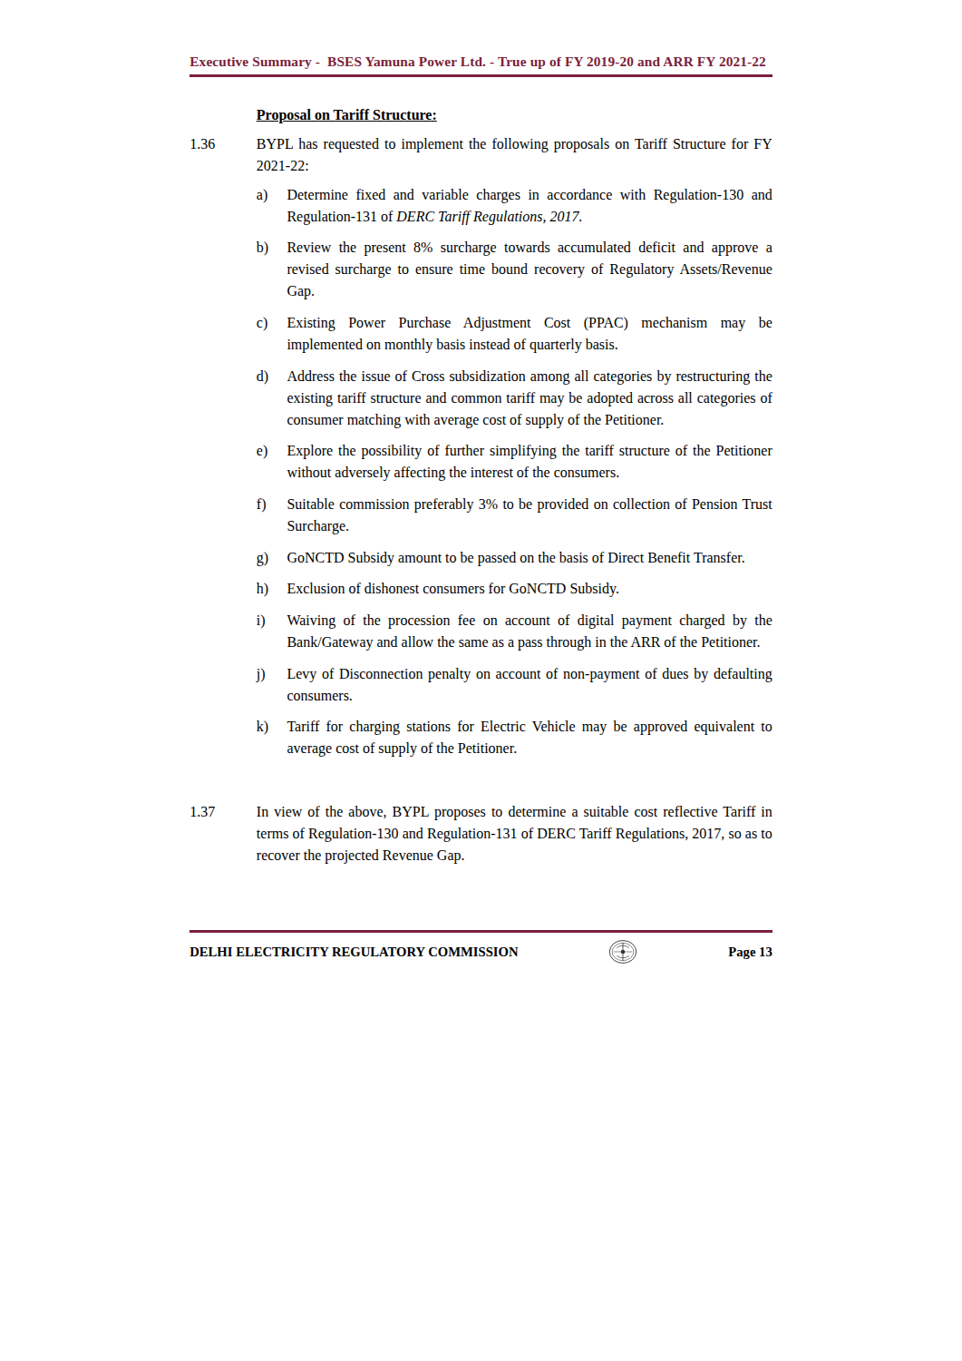Executive Summary - BSES Yamuna Power Ltd. - True up of FY 2019-20 and ARR FY 2021-22
Proposal on Tariff Structure:
1.36
BYPL has requested to implement the following proposals on Tariff Structure for FY 2021-22:
a) Determine fixed and variable charges in accordance with Regulation-130 and Regulation-131 of DERC Tariff Regulations, 2017.
b) Review the present 8% surcharge towards accumulated deficit and approve a revised surcharge to ensure time bound recovery of Regulatory Assets/Revenue Gap.
c) Existing Power Purchase Adjustment Cost (PPAC) mechanism may be implemented on monthly basis instead of quarterly basis.
d) Address the issue of Cross subsidization among all categories by restructuring the existing tariff structure and common tariff may be adopted across all categories of consumer matching with average cost of supply of the Petitioner.
e) Explore the possibility of further simplifying the tariff structure of the Petitioner without adversely affecting the interest of the consumers.
f) Suitable commission preferably 3% to be provided on collection of Pension Trust Surcharge.
g) GoNCTD Subsidy amount to be passed on the basis of Direct Benefit Transfer.
h) Exclusion of dishonest consumers for GoNCTD Subsidy.
i) Waiving of the procession fee on account of digital payment charged by the Bank/Gateway and allow the same as a pass through in the ARR of the Petitioner.
j) Levy of Disconnection penalty on account of non-payment of dues by defaulting consumers.
k) Tariff for charging stations for Electric Vehicle may be approved equivalent to average cost of supply of the Petitioner.
1.37
In view of the above, BYPL proposes to determine a suitable cost reflective Tariff in terms of Regulation-130 and Regulation-131 of DERC Tariff Regulations, 2017, so as to recover the projected Revenue Gap.
DELHI ELECTRICITY REGULATORY COMMISSION
Page 13